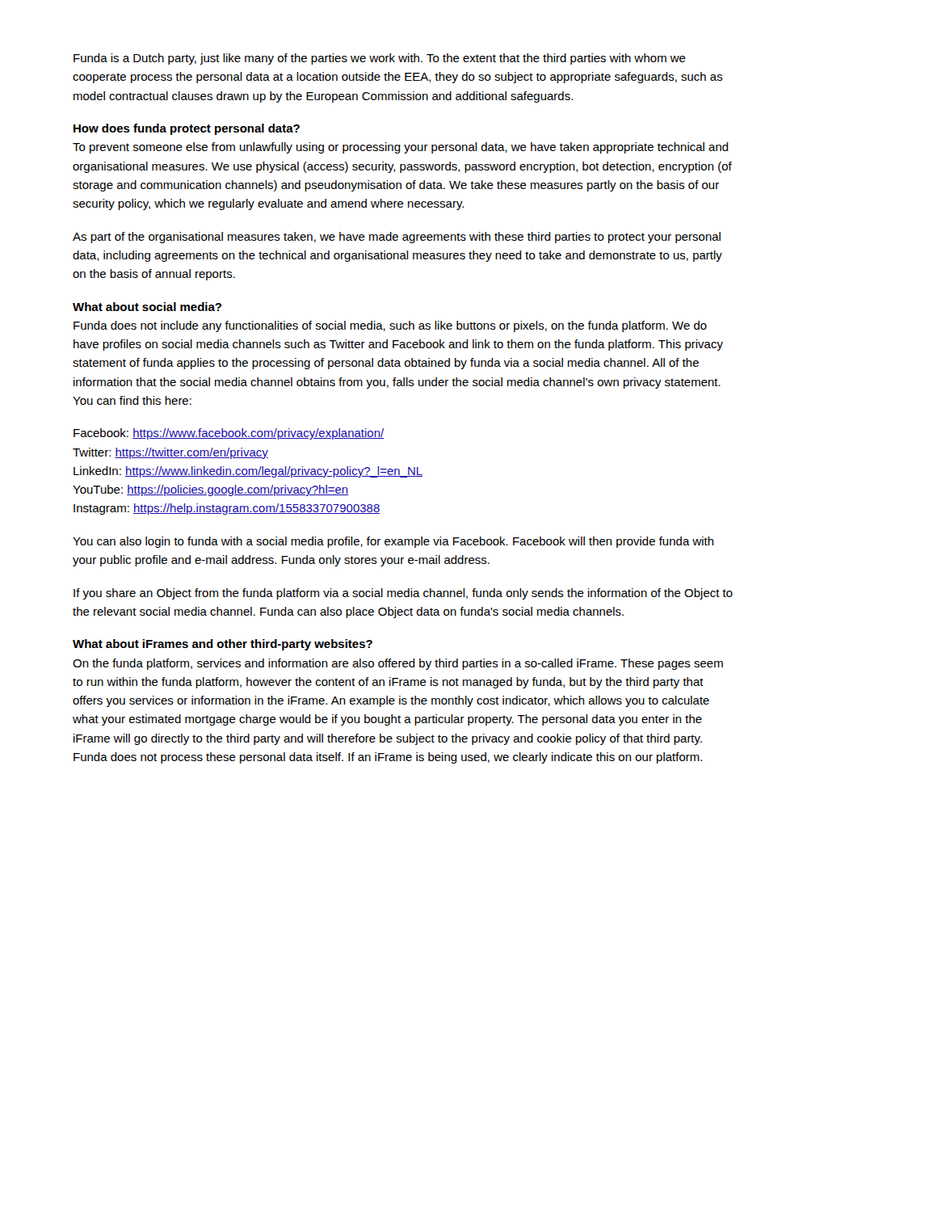Funda is a Dutch party, just like many of the parties we work with. To the extent that the third parties with whom we cooperate process the personal data at a location outside the EEA, they do so subject to appropriate safeguards, such as model contractual clauses drawn up by the European Commission and additional safeguards.
How does funda protect personal data?
To prevent someone else from unlawfully using or processing your personal data, we have taken appropriate technical and organisational measures. We use physical (access) security, passwords, password encryption, bot detection, encryption (of storage and communication channels) and pseudonymisation of data. We take these measures partly on the basis of our security policy, which we regularly evaluate and amend where necessary.
As part of the organisational measures taken, we have made agreements with these third parties to protect your personal data, including agreements on the technical and organisational measures they need to take and demonstrate to us, partly on the basis of annual reports.
What about social media?
Funda does not include any functionalities of social media, such as like buttons or pixels, on the funda platform. We do have profiles on social media channels such as Twitter and Facebook and link to them on the funda platform. This privacy statement of funda applies to the processing of personal data obtained by funda via a social media channel. All of the information that the social media channel obtains from you, falls under the social media channel’s own privacy statement. You can find this here:
Facebook: https://www.facebook.com/privacy/explanation/
Twitter: https://twitter.com/en/privacy
LinkedIn: https://www.linkedin.com/legal/privacy-policy?_l=en_NL
YouTube: https://policies.google.com/privacy?hl=en
Instagram: https://help.instagram.com/155833707900388
You can also login to funda with a social media profile, for example via Facebook. Facebook will then provide funda with your public profile and e-mail address. Funda only stores your e-mail address.
If you share an Object from the funda platform via a social media channel, funda only sends the information of the Object to the relevant social media channel. Funda can also place Object data on funda's social media channels.
What about iFrames and other third-party websites?
On the funda platform, services and information are also offered by third parties in a so-called iFrame. These pages seem to run within the funda platform, however the content of an iFrame is not managed by funda, but by the third party that offers you services or information in the iFrame. An example is the monthly cost indicator, which allows you to calculate what your estimated mortgage charge would be if you bought a particular property. The personal data you enter in the iFrame will go directly to the third party and will therefore be subject to the privacy and cookie policy of that third party. Funda does not process these personal data itself. If an iFrame is being used, we clearly indicate this on our platform.